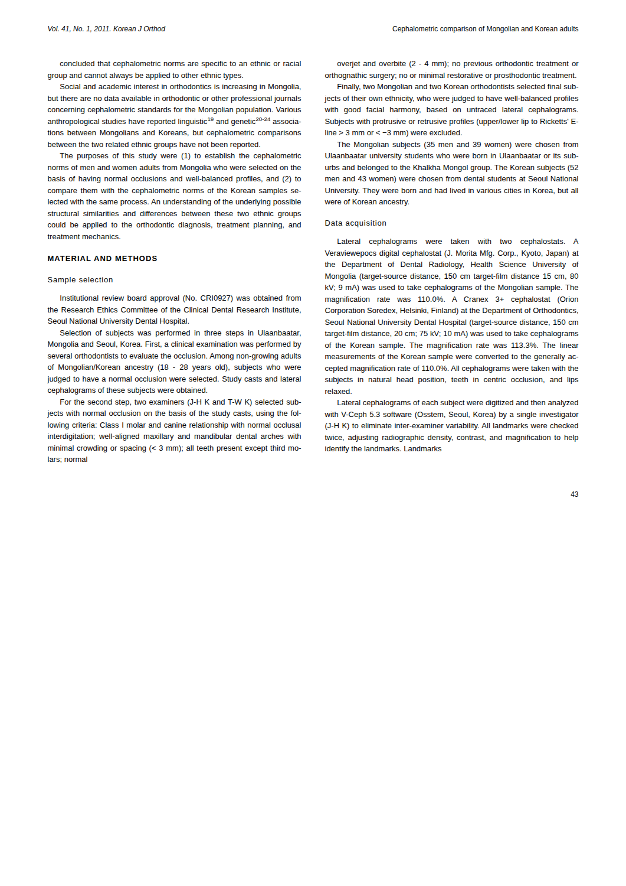Vol. 41, No. 1, 2011. Korean J Orthod
Cephalometric comparison of Mongolian and Korean adults
concluded that cephalometric norms are specific to an ethnic or racial group and cannot always be applied to other ethnic types.
Social and academic interest in orthodontics is increasing in Mongolia, but there are no data available in orthodontic or other professional journals concerning cephalometric standards for the Mongolian population. Various anthropological studies have reported linguistic19 and genetic20-24 associations between Mongolians and Koreans, but cephalometric comparisons between the two related ethnic groups have not been reported.
The purposes of this study were (1) to establish the cephalometric norms of men and women adults from Mongolia who were selected on the basis of having normal occlusions and well-balanced profiles, and (2) to compare them with the cephalometric norms of the Korean samples selected with the same process. An understanding of the underlying possible structural similarities and differences between these two ethnic groups could be applied to the orthodontic diagnosis, treatment planning, and treatment mechanics.
MATERIAL AND METHODS
Sample selection
Institutional review board approval (No. CRI0927) was obtained from the Research Ethics Committee of the Clinical Dental Research Institute, Seoul National University Dental Hospital.
Selection of subjects was performed in three steps in Ulaanbaatar, Mongolia and Seoul, Korea. First, a clinical examination was performed by several orthodontists to evaluate the occlusion. Among non-growing adults of Mongolian/Korean ancestry (18 - 28 years old), subjects who were judged to have a normal occlusion were selected. Study casts and lateral cephalograms of these subjects were obtained.
For the second step, two examiners (J-H K and T-W K) selected subjects with normal occlusion on the basis of the study casts, using the following criteria: Class I molar and canine relationship with normal occlusal interdigitation; well-aligned maxillary and mandibular dental arches with minimal crowding or spacing (< 3 mm); all teeth present except third molars; normal
overjet and overbite (2 - 4 mm); no previous orthodontic treatment or orthognathic surgery; no or minimal restorative or prosthodontic treatment.
Finally, two Mongolian and two Korean orthodontists selected final subjects of their own ethnicity, who were judged to have well-balanced profiles with good facial harmony, based on untraced lateral cephalograms. Subjects with protrusive or retrusive profiles (upper/lower lip to Ricketts' E-line > 3 mm or < −3 mm) were excluded.
The Mongolian subjects (35 men and 39 women) were chosen from Ulaanbaatar university students who were born in Ulaanbaatar or its suburbs and belonged to the Khalkha Mongol group. The Korean subjects (52 men and 43 women) were chosen from dental students at Seoul National University. They were born and had lived in various cities in Korea, but all were of Korean ancestry.
Data acquisition
Lateral cephalograms were taken with two cephalostats. A Veraviewepocs digital cephalostat (J. Morita Mfg. Corp., Kyoto, Japan) at the Department of Dental Radiology, Health Science University of Mongolia (target-source distance, 150 cm target-film distance 15 cm, 80 kV; 9 mA) was used to take cephalograms of the Mongolian sample. The magnification rate was 110.0%. A Cranex 3+ cephalostat (Orion Corporation Soredex, Helsinki, Finland) at the Department of Orthodontics, Seoul National University Dental Hospital (target-source distance, 150 cm target-film distance, 20 cm; 75 kV; 10 mA) was used to take cephalograms of the Korean sample. The magnification rate was 113.3%. The linear measurements of the Korean sample were converted to the generally accepted magnification rate of 110.0%. All cephalograms were taken with the subjects in natural head position, teeth in centric occlusion, and lips relaxed.
Lateral cephalograms of each subject were digitized and then analyzed with V-Ceph 5.3 software (Osstem, Seoul, Korea) by a single investigator (J-H K) to eliminate inter-examiner variability. All landmarks were checked twice, adjusting radiographic density, contrast, and magnification to help identify the landmarks. Landmarks
43